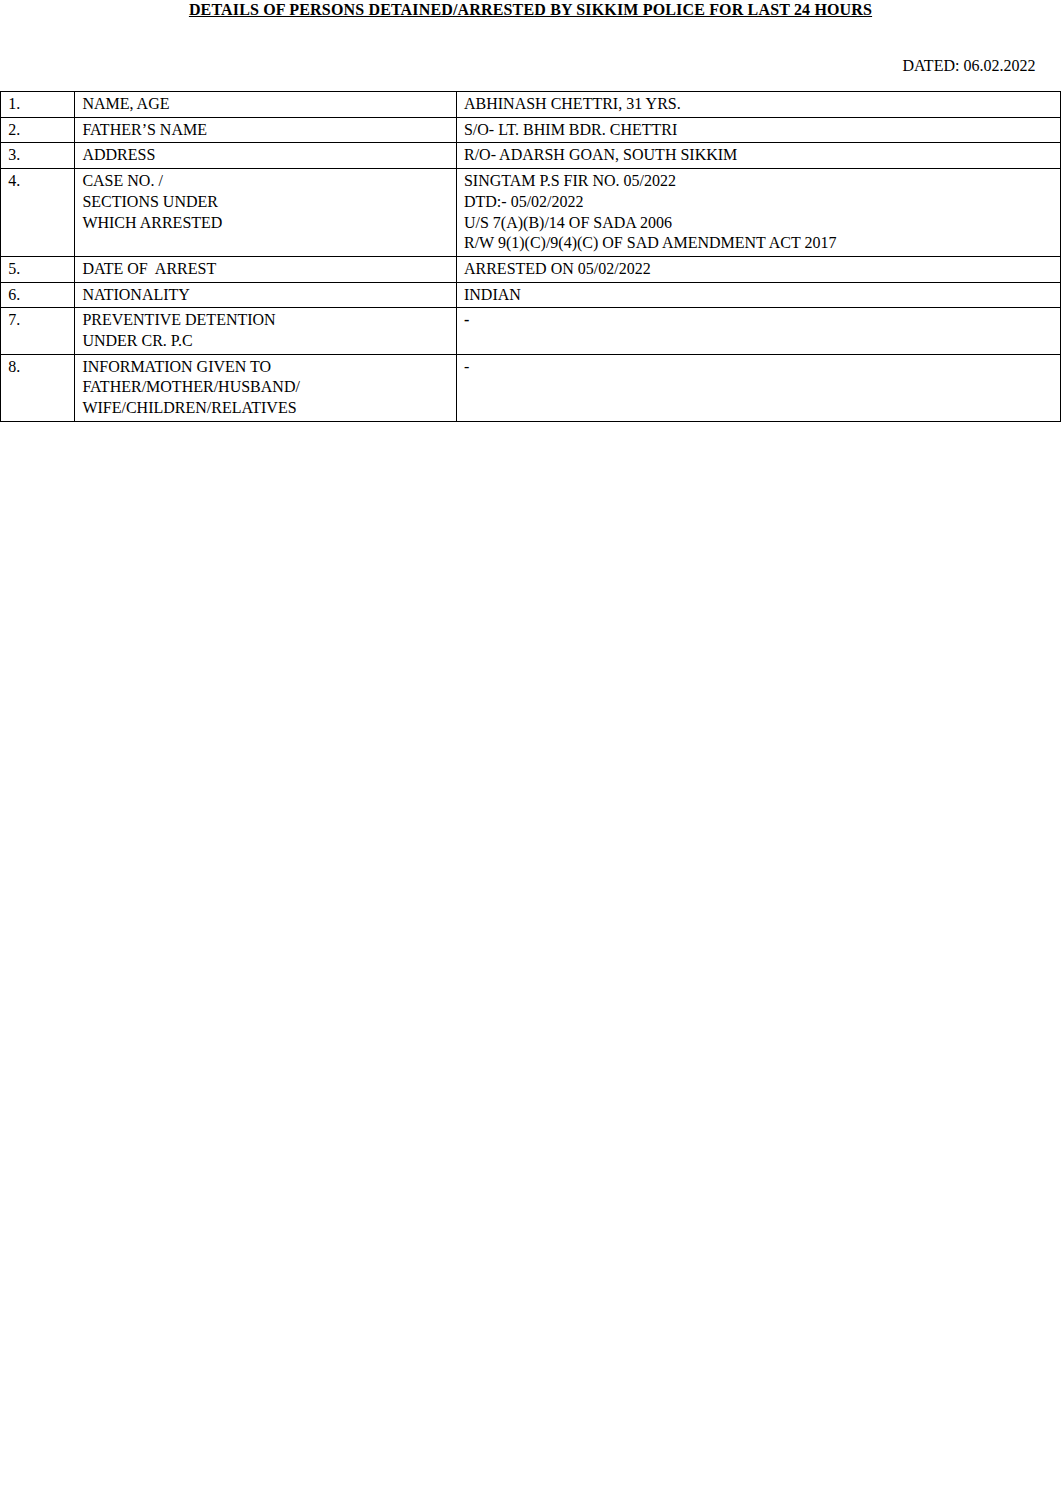DETAILS OF PERSONS DETAINED/ARRESTED BY SIKKIM POLICE FOR LAST 24 HOURS
DATED: 06.02.2022
| 1. | NAME, AGE | ABHINASH CHETTRI, 31 YRS. |
| 2. | FATHER’S NAME | S/O- LT. BHIM BDR. CHETTRI |
| 3. | ADDRESS | R/O- ADARSH GOAN, SOUTH SIKKIM |
| 4. | CASE NO. / SECTIONS UNDER WHICH ARRESTED | SINGTAM P.S FIR NO. 05/2022 DTD:- 05/02/2022 U/S 7(A)(B)/14 OF SADA 2006 R/W 9(1)(C)/9(4)(C) OF SAD AMENDMENT ACT 2017 |
| 5. | DATE OF ARREST | ARRESTED ON 05/02/2022 |
| 6. | NATIONALITY | INDIAN |
| 7. | PREVENTIVE DETENTION UNDER CR. P.C | - |
| 8. | INFORMATION GIVEN TO FATHER/MOTHER/HUSBAND/ WIFE/CHILDREN/RELATIVES | - |